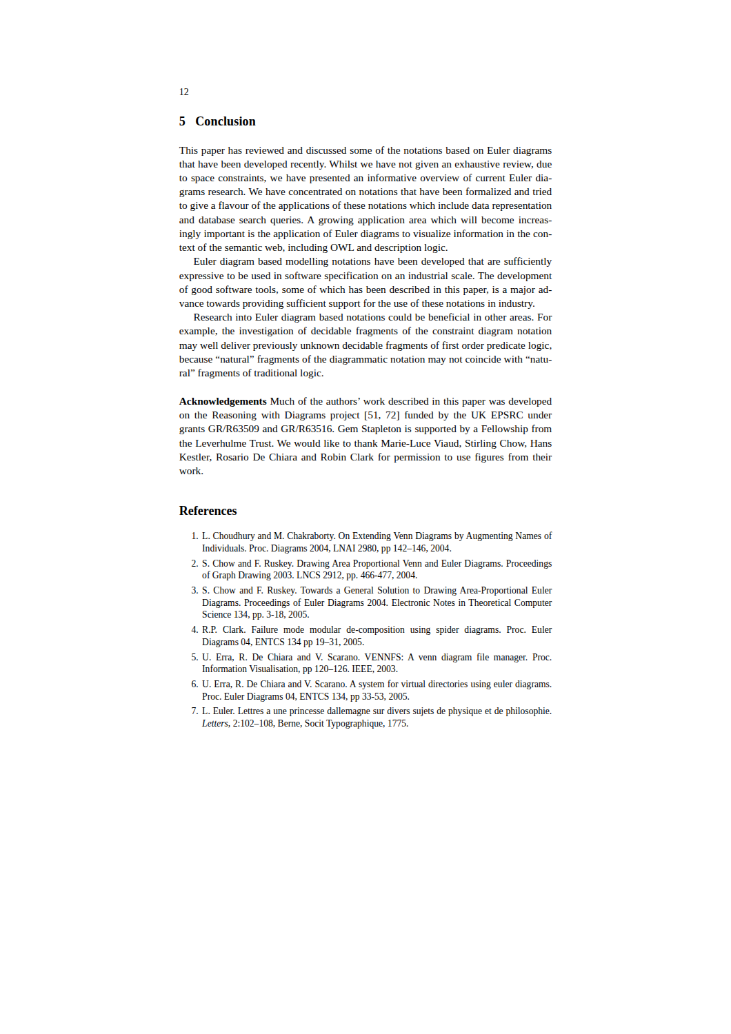12
5 Conclusion
This paper has reviewed and discussed some of the notations based on Euler diagrams that have been developed recently. Whilst we have not given an exhaustive review, due to space constraints, we have presented an informative overview of current Euler diagrams research. We have concentrated on notations that have been formalized and tried to give a flavour of the applications of these notations which include data representation and database search queries. A growing application area which will become increasingly important is the application of Euler diagrams to visualize information in the context of the semantic web, including OWL and description logic.
Euler diagram based modelling notations have been developed that are sufficiently expressive to be used in software specification on an industrial scale. The development of good software tools, some of which has been described in this paper, is a major advance towards providing sufficient support for the use of these notations in industry.
Research into Euler diagram based notations could be beneficial in other areas. For example, the investigation of decidable fragments of the constraint diagram notation may well deliver previously unknown decidable fragments of first order predicate logic, because “natural” fragments of the diagrammatic notation may not coincide with “natural” fragments of traditional logic.
Acknowledgements Much of the authors’ work described in this paper was developed on the Reasoning with Diagrams project [51, 72] funded by the UK EPSRC under grants GR/R63509 and GR/R63516. Gem Stapleton is supported by a Fellowship from the Leverhulme Trust. We would like to thank Marie-Luce Viaud, Stirling Chow, Hans Kestler, Rosario De Chiara and Robin Clark for permission to use figures from their work.
References
L. Choudhury and M. Chakraborty. On Extending Venn Diagrams by Augmenting Names of Individuals. Proc. Diagrams 2004, LNAI 2980, pp 142–146, 2004.
S. Chow and F. Ruskey. Drawing Area Proportional Venn and Euler Diagrams. Proceedings of Graph Drawing 2003. LNCS 2912, pp. 466-477, 2004.
S. Chow and F. Ruskey. Towards a General Solution to Drawing Area-Proportional Euler Diagrams. Proceedings of Euler Diagrams 2004. Electronic Notes in Theoretical Computer Science 134, pp. 3-18, 2005.
R.P. Clark. Failure mode modular de-composition using spider diagrams. Proc. Euler Diagrams 04, ENTCS 134 pp 19–31, 2005.
U. Erra, R. De Chiara and V. Scarano. VENNFS: A venn diagram file manager. Proc. Information Visualisation, pp 120–126. IEEE, 2003.
U. Erra, R. De Chiara and V. Scarano. A system for virtual directories using euler diagrams. Proc. Euler Diagrams 04, ENTCS 134, pp 33-53, 2005.
L. Euler. Lettres a une princesse dallemagne sur divers sujets de physique et de philosophie. Letters, 2:102–108, Berne, Socit Typographique, 1775.